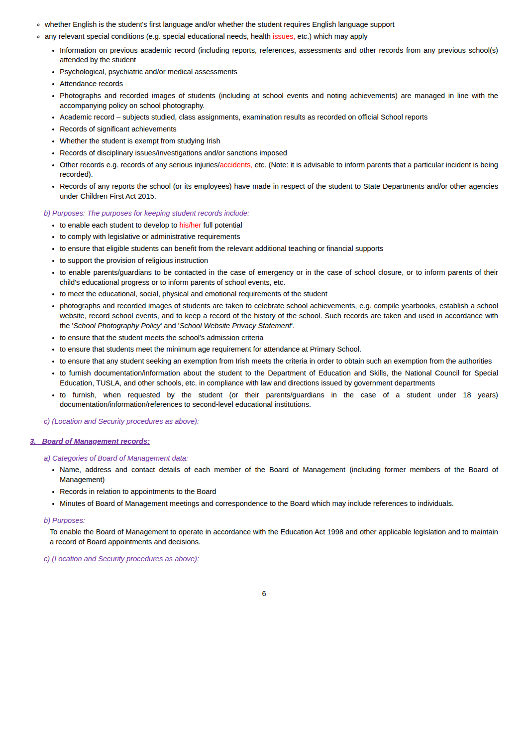whether English is the student's first language and/or whether the student requires English language support
any relevant special conditions (e.g. special educational needs, health issues, etc.) which may apply
Information on previous academic record (including reports, references, assessments and other records from any previous school(s) attended by the student
Psychological, psychiatric and/or medical assessments
Attendance records
Photographs and recorded images of students (including at school events and noting achievements) are managed in line with the accompanying policy on school photography.
Academic record – subjects studied, class assignments, examination results as recorded on official School reports
Records of significant achievements
Whether the student is exempt from studying Irish
Records of disciplinary issues/investigations and/or sanctions imposed
Other records e.g. records of any serious injuries/accidents, etc. (Note: it is advisable to inform parents that a particular incident is being recorded).
Records of any reports the school (or its employees) have made in respect of the student to State Departments and/or other agencies under Children First Act 2015.
b) Purposes: The purposes for keeping student records include:
to enable each student to develop to his/her full potential
to comply with legislative or administrative requirements
to ensure that eligible students can benefit from the relevant additional teaching or financial supports
to support the provision of religious instruction
to enable parents/guardians to be contacted in the case of emergency or in the case of school closure, or to inform parents of their child's educational progress or to inform parents of school events, etc.
to meet the educational, social, physical and emotional requirements of the student
photographs and recorded images of students are taken to celebrate school achievements, e.g. compile yearbooks, establish a school website, record school events, and to keep a record of the history of the school. Such records are taken and used in accordance with the 'School Photography Policy' and 'School Website Privacy Statement'.
to ensure that the student meets the school's admission criteria
to ensure that students meet the minimum age requirement for attendance at Primary School.
to ensure that any student seeking an exemption from Irish meets the criteria in order to obtain such an exemption from the authorities
to furnish documentation/information about the student to the Department of Education and Skills, the National Council for Special Education, TUSLA, and other schools, etc. in compliance with law and directions issued by government departments
to furnish, when requested by the student (or their parents/guardians in the case of a student under 18 years) documentation/information/references to second-level educational institutions.
c) (Location and Security procedures as above):
3. Board of Management records:
a) Categories of Board of Management data:
Name, address and contact details of each member of the Board of Management (including former members of the Board of Management)
Records in relation to appointments to the Board
Minutes of Board of Management meetings and correspondence to the Board which may include references to individuals.
b) Purposes:
To enable the Board of Management to operate in accordance with the Education Act 1998 and other applicable legislation and to maintain a record of Board appointments and decisions.
c) (Location and Security procedures as above):
6